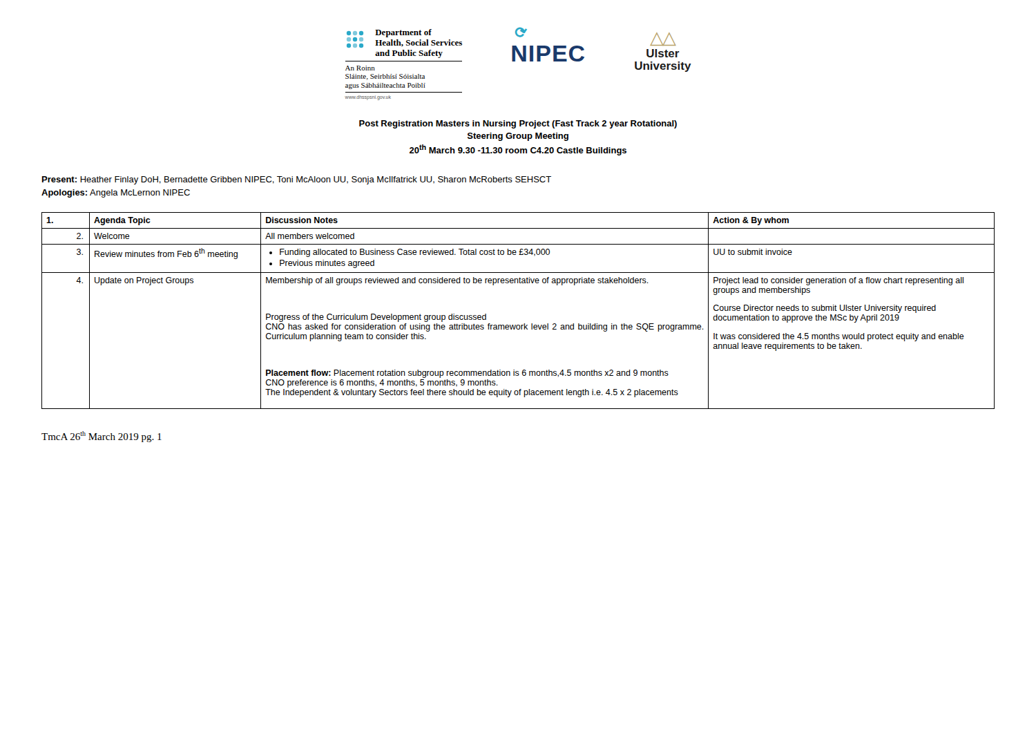Department of
Health, Social Services
and Public Safety
An Roinn
Sláinte, Seirbhísí Sóisialta
agus Sábháilteachta Poiblí
www.dhsspsni.gov.uk
⟳NIPEC
△△
Ulster
University
Post Registration Masters in Nursing Project (Fast Track 2 year Rotational)
Steering Group Meeting
20th March 9.30 -11.30 room C4.20 Castle Buildings
Present: Heather Finlay DoH, Bernadette Gribben NIPEC, Toni McAloon UU, Sonja McIlfatrick UU, Sharon McRoberts SEHSCT
Apologies: Angela McLernon NIPEC
| 1. | Agenda Topic | Discussion Notes | Action & By whom |
| --- | --- | --- | --- |
| 2. | Welcome | All members welcomed | |
| 3. | Review minutes from Feb 6 th meeting | Funding allocated to Business Case reviewed. Total cost to be £34,000 Previous minutes agreed | UU to submit invoice |
| 4. | Update on Project Groups | Membership of all groups reviewed and considered to be representative of appropriate stakeholders. Progress of the Curriculum Development group discussed CNO has asked for consideration of using the attributes framework level 2 and building in the SQE programme. Curriculum planning team to consider this. Placement flow: Placement rotation subgroup recommendation is 6 months,4.5 months x2 and 9 months CNO preference is 6 months, 4 months, 5 months, 9 months. The Independent & voluntary Sectors feel there should be equity of placement length i.e. 4.5 x 2 placements | Project lead to consider generation of a flow chart representing all groups and memberships Course Director needs to submit Ulster University required documentation to approve the MSc by April 2019 It was considered the 4.5 months would protect equity and enable annual leave requirements to be taken. |
TmcA 26th March 2019 pg. 1